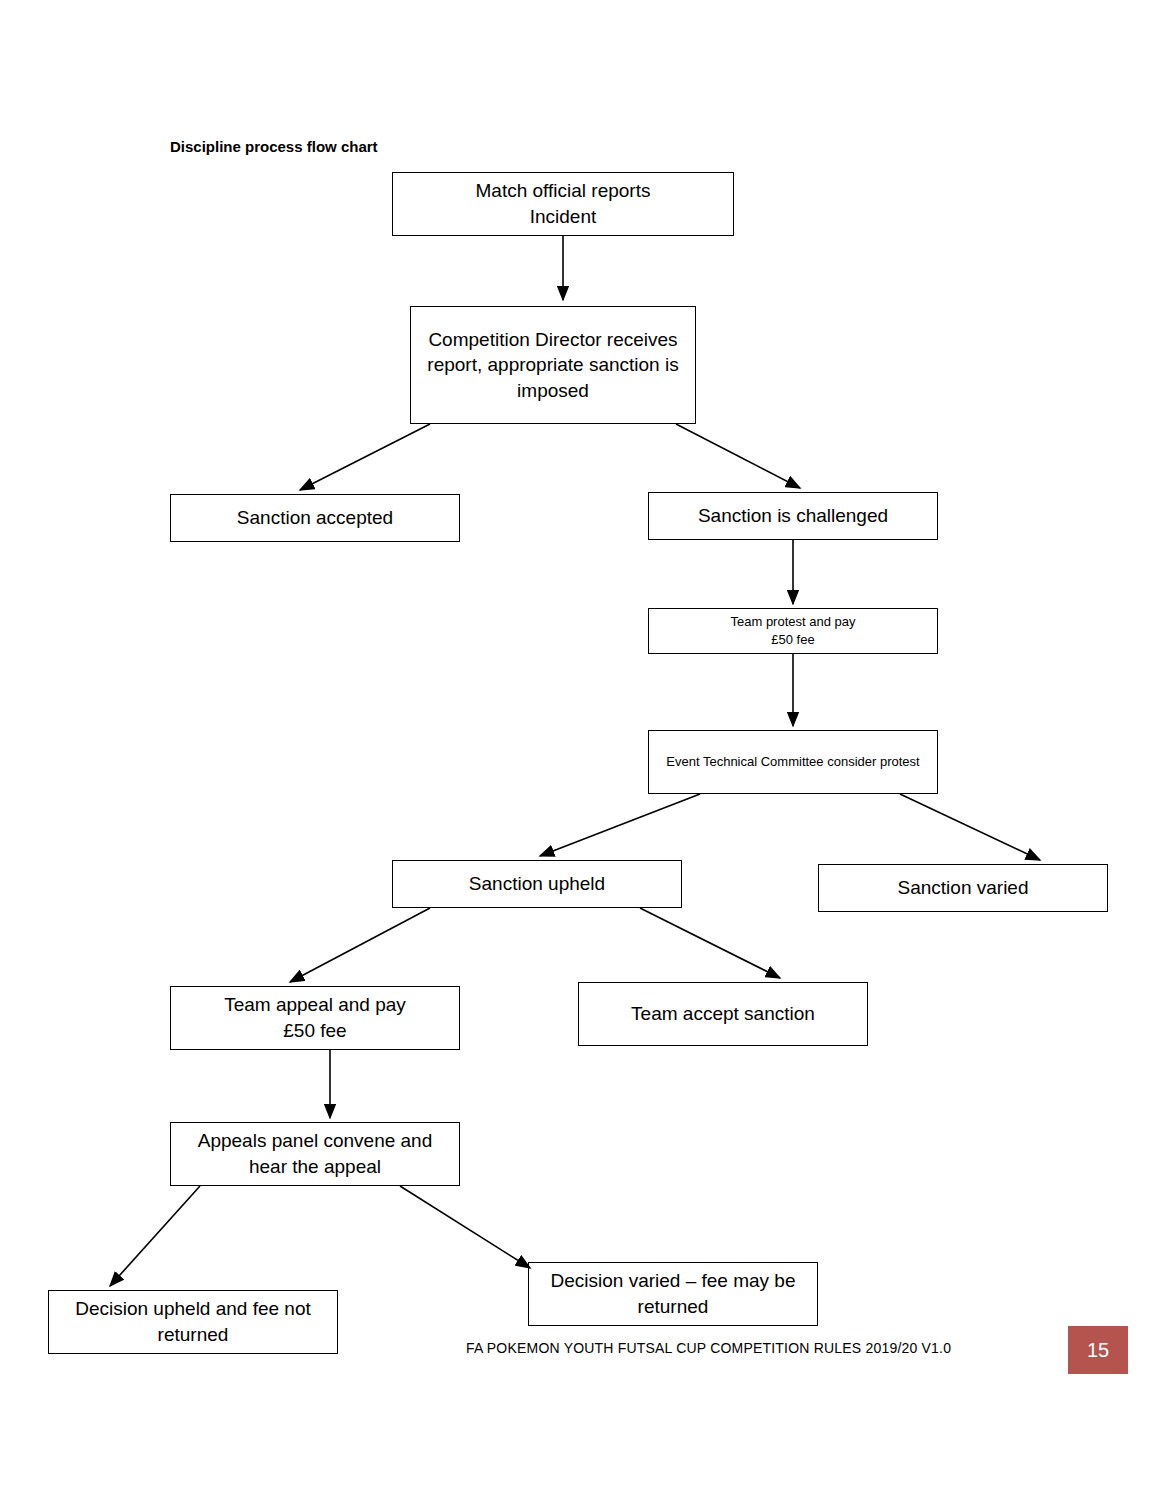Discipline process flow chart
Match official reports
Incident
Competition Director receives report, appropriate sanction is imposed
Sanction accepted
Sanction is challenged
Team protest and pay
£50 fee
Event Technical Committee consider protest
Sanction upheld
Sanction varied
Team appeal and pay
£50 fee
Team accept sanction
Appeals panel convene and hear the appeal
Decision upheld and fee not returned
Decision varied – fee may be returned
FA POKEMON YOUTH FUTSAL CUP COMPETITION RULES 2019/20 V1.0
15